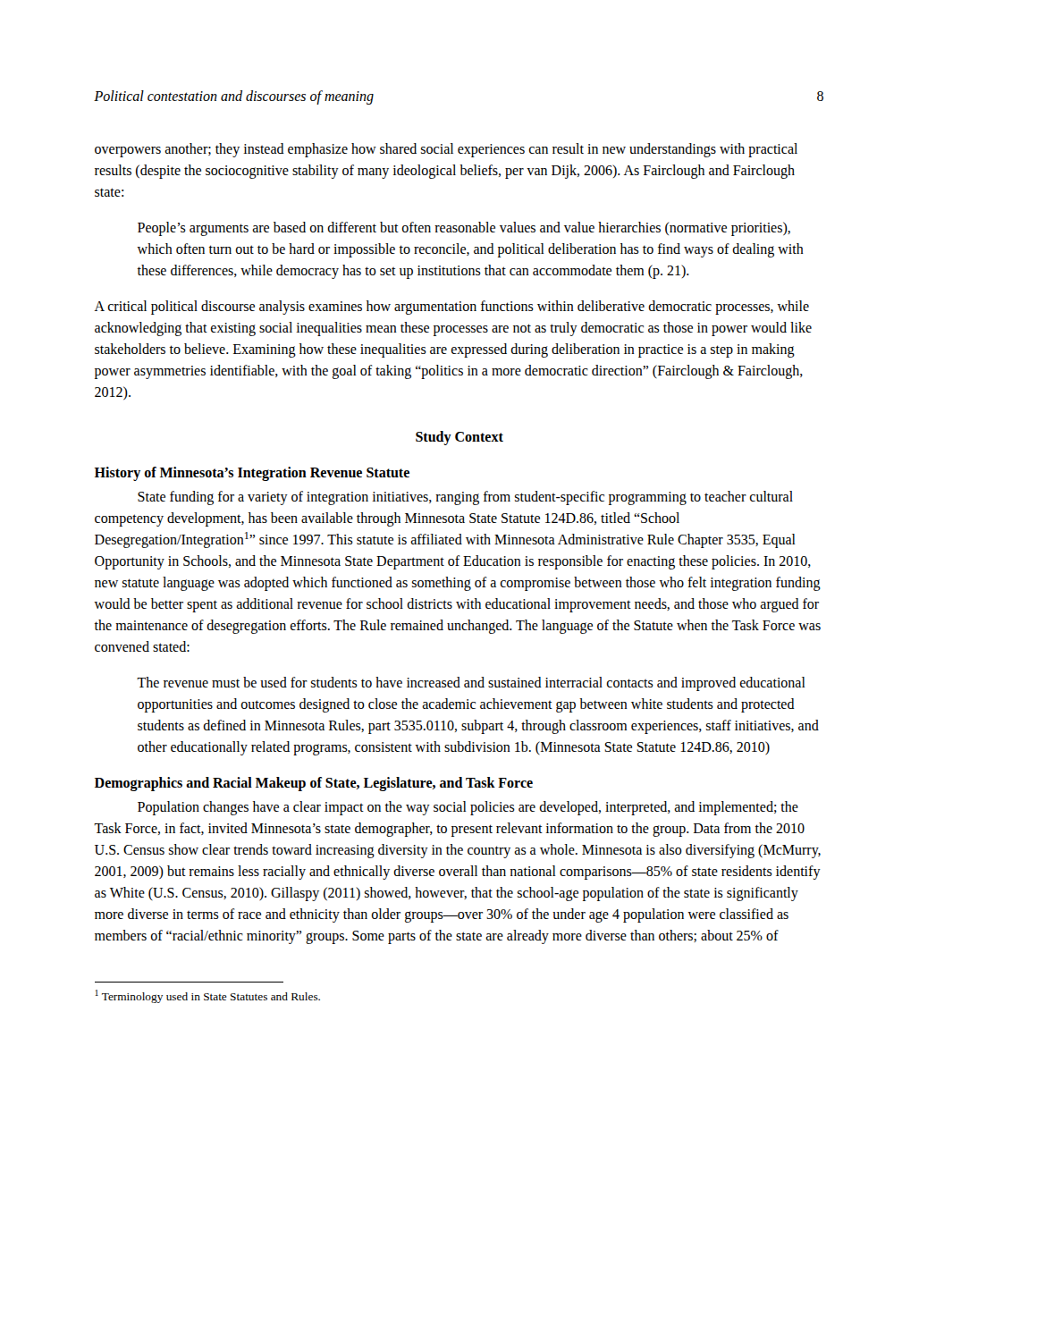Political contestation and discourses of meaning 8
overpowers another; they instead emphasize how shared social experiences can result in new understandings with practical results (despite the sociocognitive stability of many ideological beliefs, per van Dijk, 2006). As Fairclough and Fairclough state:
People’s arguments are based on different but often reasonable values and value hierarchies (normative priorities), which often turn out to be hard or impossible to reconcile, and political deliberation has to find ways of dealing with these differences, while democracy has to set up institutions that can accommodate them (p. 21).
A critical political discourse analysis examines how argumentation functions within deliberative democratic processes, while acknowledging that existing social inequalities mean these processes are not as truly democratic as those in power would like stakeholders to believe. Examining how these inequalities are expressed during deliberation in practice is a step in making power asymmetries identifiable, with the goal of taking “politics in a more democratic direction” (Fairclough & Fairclough, 2012).
Study Context
History of Minnesota’s Integration Revenue Statute
State funding for a variety of integration initiatives, ranging from student-specific programming to teacher cultural competency development, has been available through Minnesota State Statute 124D.86, titled “School Desegregation/Integration1” since 1997. This statute is affiliated with Minnesota Administrative Rule Chapter 3535, Equal Opportunity in Schools, and the Minnesota State Department of Education is responsible for enacting these policies. In 2010, new statute language was adopted which functioned as something of a compromise between those who felt integration funding would be better spent as additional revenue for school districts with educational improvement needs, and those who argued for the maintenance of desegregation efforts. The Rule remained unchanged. The language of the Statute when the Task Force was convened stated:
The revenue must be used for students to have increased and sustained interracial contacts and improved educational opportunities and outcomes designed to close the academic achievement gap between white students and protected students as defined in Minnesota Rules, part 3535.0110, subpart 4, through classroom experiences, staff initiatives, and other educationally related programs, consistent with subdivision 1b. (Minnesota State Statute 124D.86, 2010)
Demographics and Racial Makeup of State, Legislature, and Task Force
Population changes have a clear impact on the way social policies are developed, interpreted, and implemented; the Task Force, in fact, invited Minnesota’s state demographer, to present relevant information to the group. Data from the 2010 U.S. Census show clear trends toward increasing diversity in the country as a whole. Minnesota is also diversifying (McMurry, 2001, 2009) but remains less racially and ethnically diverse overall than national comparisons—85% of state residents identify as White (U.S. Census, 2010). Gillaspy (2011) showed, however, that the school-age population of the state is significantly more diverse in terms of race and ethnicity than older groups—over 30% of the under age 4 population were classified as members of “racial/ethnic minority” groups. Some parts of the state are already more diverse than others; about 25% of
1 Terminology used in State Statutes and Rules.